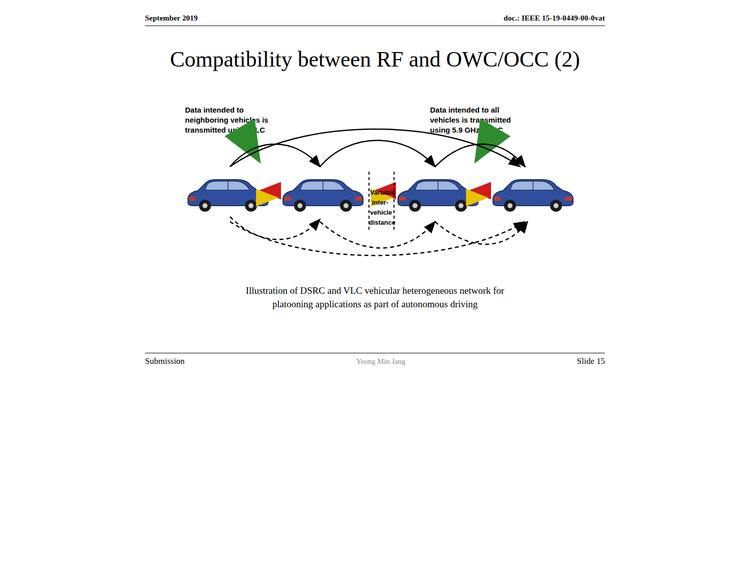September 2019 doc.: IEEE 15-19-0449-00-0vat
Compatibility between RF and OWC/OCC (2)
Data intended to neighboring vehicles is transmitted using VLC Data intended to all vehicles is transmitted using 5.9 GHz DSRC Variable inter- vehicle distance
Illustration of DSRC and VLC vehicular heterogeneous network for
platooning applications as part of autonomous driving
Submission Yeong Min Jang Slide 15